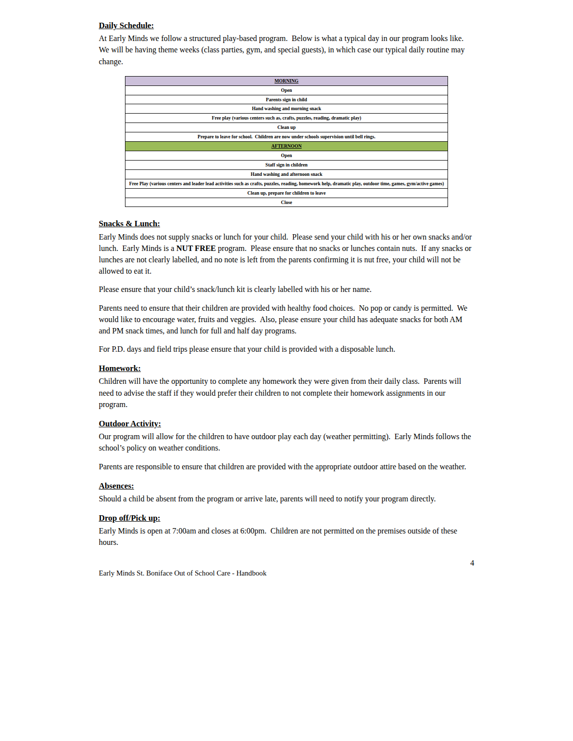Daily Schedule:
At Early Minds we follow a structured play-based program. Below is what a typical day in our program looks like. We will be having theme weeks (class parties, gym, and special guests), in which case our typical daily routine may change.
| MORNING |
| Open |
| Parents sign in child |
| Hand washing and morning snack |
| Free play (various centers such as, crafts, puzzles, reading, dramatic play) |
| Clean up |
| Prepare to leave for school. Children are now under schools supervision until bell rings. |
| AFTERNOON |
| Open |
| Staff sign in children |
| Hand washing and afternoon snack |
| Free Play (various centers and leader lead activities such as crafts, puzzles, reading, homework help, dramatic play, outdoor time, games, gym/active games) |
| Clean up, prepare for children to leave |
| Close |
Snacks & Lunch:
Early Minds does not supply snacks or lunch for your child. Please send your child with his or her own snacks and/or lunch. Early Minds is a NUT FREE program. Please ensure that no snacks or lunches contain nuts. If any snacks or lunches are not clearly labelled, and no note is left from the parents confirming it is nut free, your child will not be allowed to eat it.
Please ensure that your child’s snack/lunch kit is clearly labelled with his or her name.
Parents need to ensure that their children are provided with healthy food choices. No pop or candy is permitted. We would like to encourage water, fruits and veggies. Also, please ensure your child has adequate snacks for both AM and PM snack times, and lunch for full and half day programs.
For P.D. days and field trips please ensure that your child is provided with a disposable lunch.
Homework:
Children will have the opportunity to complete any homework they were given from their daily class. Parents will need to advise the staff if they would prefer their children to not complete their homework assignments in our program.
Outdoor Activity:
Our program will allow for the children to have outdoor play each day (weather permitting). Early Minds follows the school’s policy on weather conditions.
Parents are responsible to ensure that children are provided with the appropriate outdoor attire based on the weather.
Absences:
Should a child be absent from the program or arrive late, parents will need to notify your program directly.
Drop off/Pick up:
Early Minds is open at 7:00am and closes at 6:00pm. Children are not permitted on the premises outside of these hours.
4 Early Minds St. Boniface Out of School Care - Handbook